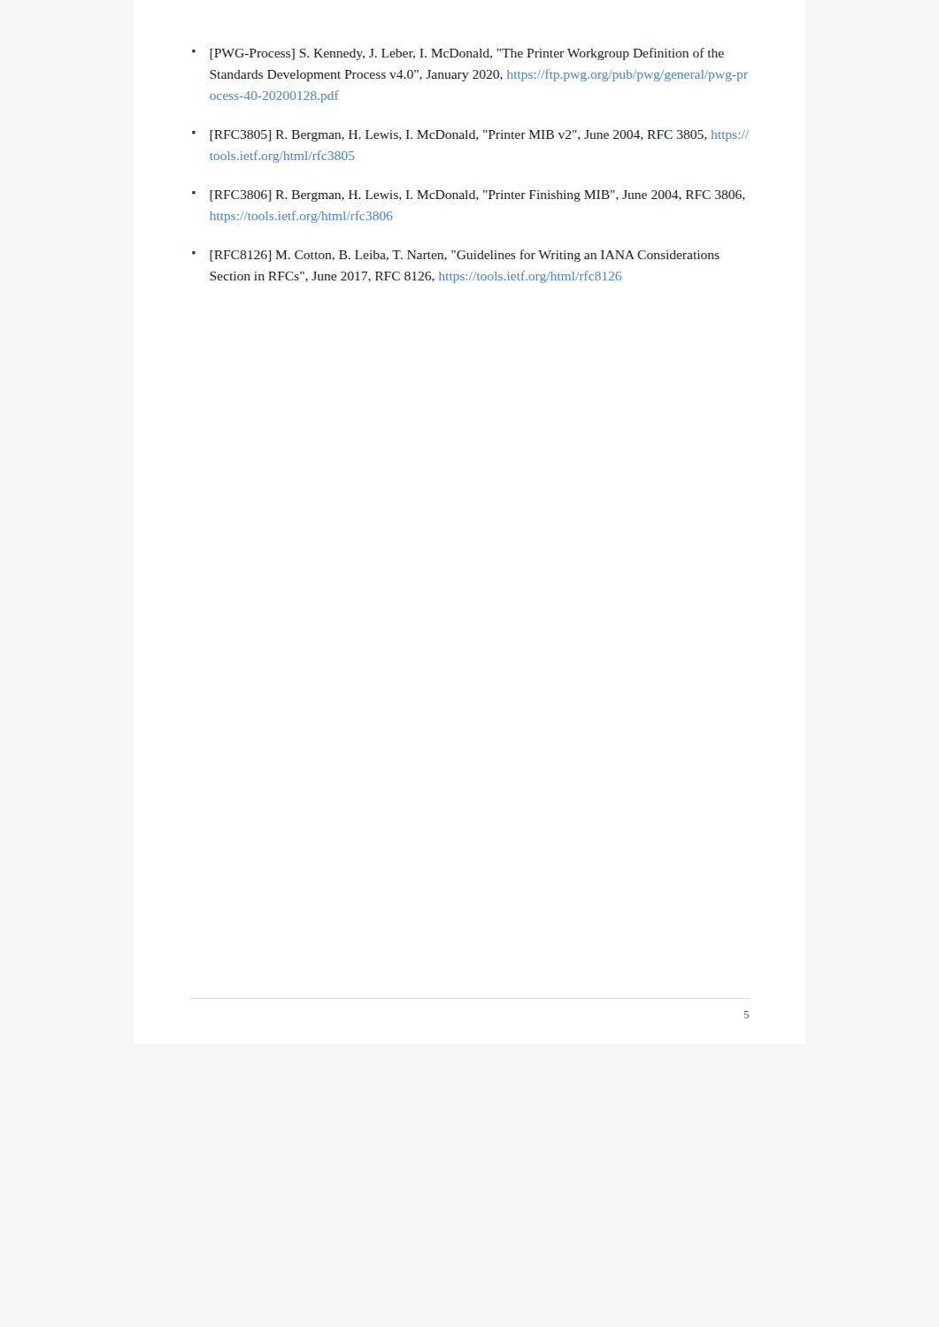[PWG-Process] S. Kennedy, J. Leber, I. McDonald, "The Printer Workgroup Definition of the Standards Development Process v4.0", January 2020, https://ftp.pwg.org/pub/pwg/general/pwg-process-40-20200128.pdf
[RFC3805] R. Bergman, H. Lewis, I. McDonald, "Printer MIB v2", June 2004, RFC 3805, https://tools.ietf.org/html/rfc3805
[RFC3806] R. Bergman, H. Lewis, I. McDonald, "Printer Finishing MIB", June 2004, RFC 3806, https://tools.ietf.org/html/rfc3806
[RFC8126] M. Cotton, B. Leiba, T. Narten, "Guidelines for Writing an IANA Considerations Section in RFCs", June 2017, RFC 8126, https://tools.ietf.org/html/rfc8126
5